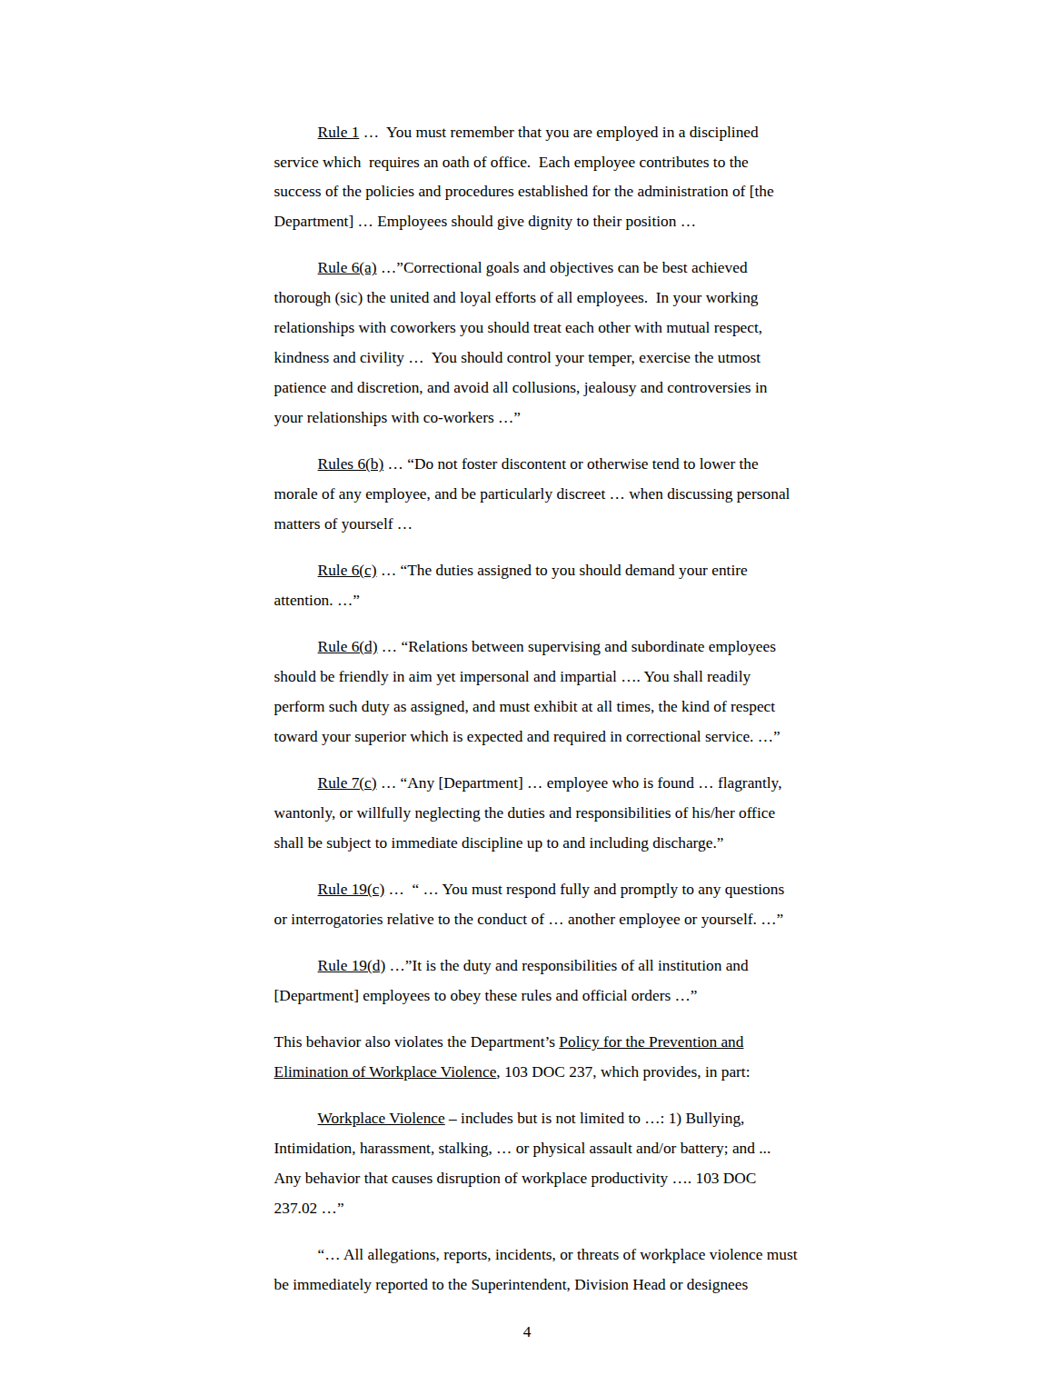Rule 1 … You must remember that you are employed in a disciplined service which requires an oath of office. Each employee contributes to the success of the policies and procedures established for the administration of [the Department] … Employees should give dignity to their position …
Rule 6(a) …”Correctional goals and objectives can be best achieved thorough (sic) the united and loyal efforts of all employees. In your working relationships with coworkers you should treat each other with mutual respect, kindness and civility … You should control your temper, exercise the utmost patience and discretion, and avoid all collusions, jealousy and controversies in your relationships with co-workers …”
Rules 6(b) … “Do not foster discontent or otherwise tend to lower the morale of any employee, and be particularly discreet … when discussing personal matters of yourself …
Rule 6(c) … “The duties assigned to you should demand your entire attention. …”
Rule 6(d) … “Relations between supervising and subordinate employees should be friendly in aim yet impersonal and impartial …. You shall readily perform such duty as assigned, and must exhibit at all times, the kind of respect toward your superior which is expected and required in correctional service. …”
Rule 7(c) … “Any [Department] … employee who is found … flagrantly, wantonly, or willfully neglecting the duties and responsibilities of his/her office shall be subject to immediate discipline up to and including discharge.”
Rule 19(c) … “ … You must respond fully and promptly to any questions or interrogatories relative to the conduct of … another employee or yourself. …”
Rule 19(d) …”It is the duty and responsibilities of all institution and [Department] employees to obey these rules and official orders …”
This behavior also violates the Department’s Policy for the Prevention and Elimination of Workplace Violence, 103 DOC 237, which provides, in part:
Workplace Violence – includes but is not limited to …: 1) Bullying, Intimidation, harassment, stalking, … or physical assault and/or battery; and ... Any behavior that causes disruption of workplace productivity …. 103 DOC 237.02 …”
“… All allegations, reports, incidents, or threats of workplace violence must be immediately reported to the Superintendent, Division Head or designees
4